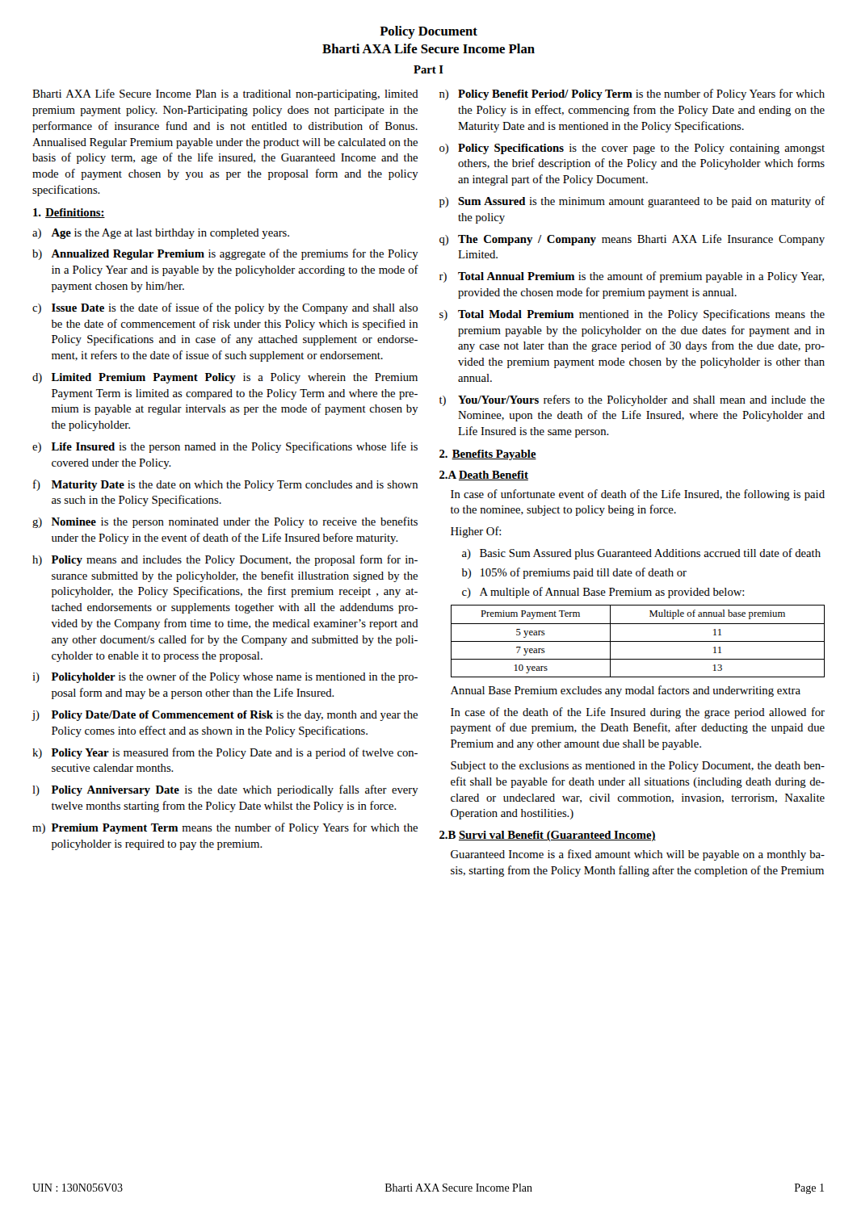Policy Document
Bharti AXA Life Secure Income Plan
Part I
Bharti AXA Life Secure Income Plan is a traditional non-participating, limited premium payment policy. Non-Participating policy does not participate in the performance of insurance fund and is not entitled to distribution of Bonus. Annualised Regular Premium payable under the product will be calculated on the basis of policy term, age of the life insured, the Guaranteed Income and the mode of payment chosen by you as per the proposal form and the policy specifications.
1. Definitions:
a) Age is the Age at last birthday in completed years.
b) Annualized Regular Premium is aggregate of the premiums for the Policy in a Policy Year and is payable by the policyholder according to the mode of payment chosen by him/her.
c) Issue Date is the date of issue of the policy by the Company and shall also be the date of commencement of risk under this Policy which is specified in Policy Specifications and in case of any attached supplement or endorsement, it refers to the date of issue of such supplement or endorsement.
d) Limited Premium Payment Policy is a Policy wherein the Premium Payment Term is limited as compared to the Policy Term and where the premium is payable at regular intervals as per the mode of payment chosen by the policyholder.
e) Life Insured is the person named in the Policy Specifications whose life is covered under the Policy.
f) Maturity Date is the date on which the Policy Term concludes and is shown as such in the Policy Specifications.
g) Nominee is the person nominated under the Policy to receive the benefits under the Policy in the event of death of the Life Insured before maturity.
h) Policy means and includes the Policy Document, the proposal form for insurance submitted by the policyholder, the benefit illustration signed by the policyholder, the Policy Specifications, the first premium receipt , any attached endorsements or supplements together with all the addendums provided by the Company from time to time, the medical examiner’s report and any other document/s called for by the Company and submitted by the policyholder to enable it to process the proposal.
i) Policyholder is the owner of the Policy whose name is mentioned in the proposal form and may be a person other than the Life Insured.
j) Policy Date/Date of Commencement of Risk is the day, month and year the Policy comes into effect and as shown in the Policy Specifications.
k) Policy Year is measured from the Policy Date and is a period of twelve consecutive calendar months.
l) Policy Anniversary Date is the date which periodically falls after every twelve months starting from the Policy Date whilst the Policy is in force.
m) Premium Payment Term means the number of Policy Years for which the policyholder is required to pay the premium.
n) Policy Benefit Period/ Policy Term is the number of Policy Years for which the Policy is in effect, commencing from the Policy Date and ending on the Maturity Date and is mentioned in the Policy Specifications.
o) Policy Specifications is the cover page to the Policy containing amongst others, the brief description of the Policy and the Policyholder which forms an integral part of the Policy Document.
p) Sum Assured is the minimum amount guaranteed to be paid on maturity of the policy
q) The Company / Company means Bharti AXA Life Insurance Company Limited.
r) Total Annual Premium is the amount of premium payable in a Policy Year, provided the chosen mode for premium payment is annual.
s) Total Modal Premium mentioned in the Policy Specifications means the premium payable by the policyholder on the due dates for payment and in any case not later than the grace period of 30 days from the due date, provided the premium payment mode chosen by the policyholder is other than annual.
t) You/Your/Yours refers to the Policyholder and shall mean and include the Nominee, upon the death of the Life Insured, where the Policyholder and Life Insured is the same person.
2. Benefits Payable
2.A Death Benefit
In case of unfortunate event of death of the Life Insured, the following is paid to the nominee, subject to policy being in force.
Higher Of:
a) Basic Sum Assured plus Guaranteed Additions accrued till date of death
b) 105% of premiums paid till date of death or
c) A multiple of Annual Base Premium as provided below:
| Premium Payment Term | Multiple of annual base premium |
| --- | --- |
| 5 years | 11 |
| 7 years | 11 |
| 10 years | 13 |
Annual Base Premium excludes any modal factors and underwriting extra
In case of the death of the Life Insured during the grace period allowed for payment of due premium, the Death Benefit, after deducting the unpaid due Premium and any other amount due shall be payable.
Subject to the exclusions as mentioned in the Policy Document, the death benefit shall be payable for death under all situations (including death during declared or undeclared war, civil commotion, invasion, terrorism, Naxalite Operation and hostilities.)
2.B Survi val Benefit (Guaranteed Income)
Guaranteed Income is a fixed amount which will be payable on a monthly basis, starting from the Policy Month falling after the completion of the Premium
UIN : 130N056V03
Bharti AXA Secure Income Plan
Page 1